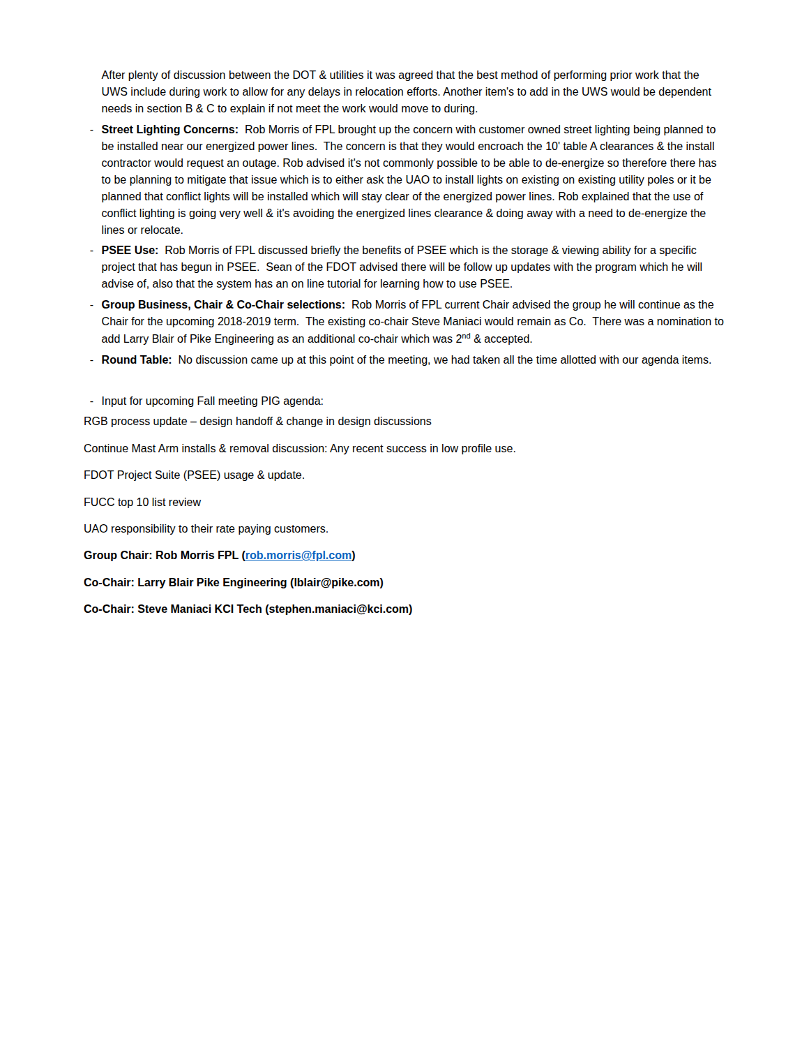After plenty of discussion between the DOT & utilities it was agreed that the best method of performing prior work that the UWS include during work to allow for any delays in relocation efforts. Another item's to add in the UWS would be dependent needs in section B & C to explain if not meet the work would move to during.
Street Lighting Concerns: Rob Morris of FPL brought up the concern with customer owned street lighting being planned to be installed near our energized power lines. The concern is that they would encroach the 10' table A clearances & the install contractor would request an outage. Rob advised it's not commonly possible to be able to de-energize so therefore there has to be planning to mitigate that issue which is to either ask the UAO to install lights on existing on existing utility poles or it be planned that conflict lights will be installed which will stay clear of the energized power lines. Rob explained that the use of conflict lighting is going very well & it's avoiding the energized lines clearance & doing away with a need to de-energize the lines or relocate.
PSEE Use: Rob Morris of FPL discussed briefly the benefits of PSEE which is the storage & viewing ability for a specific project that has begun in PSEE. Sean of the FDOT advised there will be follow up updates with the program which he will advise of, also that the system has an on line tutorial for learning how to use PSEE.
Group Business, Chair & Co-Chair selections: Rob Morris of FPL current Chair advised the group he will continue as the Chair for the upcoming 2018-2019 term. The existing co-chair Steve Maniaci would remain as Co. There was a nomination to add Larry Blair of Pike Engineering as an additional co-chair which was 2nd & accepted.
Round Table: No discussion came up at this point of the meeting, we had taken all the time allotted with our agenda items.
Input for upcoming Fall meeting PIG agenda:
RGB process update – design handoff & change in design discussions
Continue Mast Arm installs & removal discussion: Any recent success in low profile use.
FDOT Project Suite (PSEE) usage & update.
FUCC top 10 list review
UAO responsibility to their rate paying customers.
Group Chair: Rob Morris FPL (rob.morris@fpl.com)
Co-Chair: Larry Blair Pike Engineering (lblair@pike.com)
Co-Chair: Steve Maniaci KCI Tech (stephen.maniaci@kci.com)